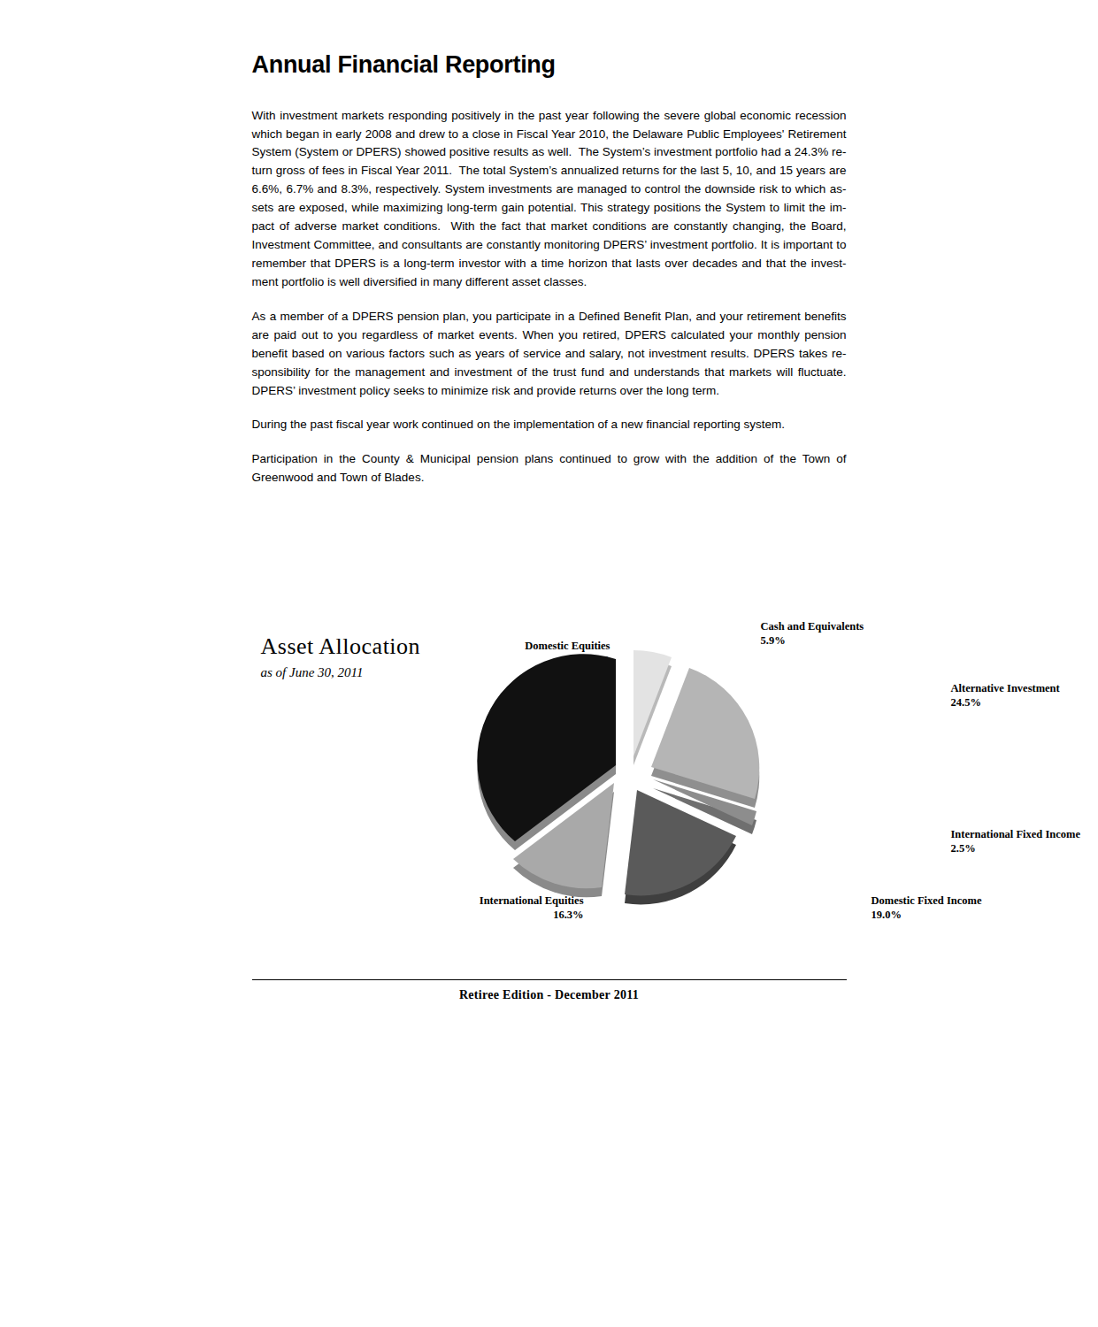Annual Financial Reporting
With investment markets responding positively in the past year following the severe global economic recession which began in early 2008 and drew to a close in Fiscal Year 2010, the Delaware Public Employees' Retirement System (System or DPERS) showed positive results as well. The System’s investment portfolio had a 24.3% return gross of fees in Fiscal Year 2011. The total System’s annualized returns for the last 5, 10, and 15 years are 6.6%, 6.7% and 8.3%, respectively. System investments are managed to control the downside risk to which assets are exposed, while maximizing long-term gain potential. This strategy positions the System to limit the impact of adverse market conditions. With the fact that market conditions are constantly changing, the Board, Investment Committee, and consultants are constantly monitoring DPERS’ investment portfolio. It is important to remember that DPERS is a long-term investor with a time horizon that lasts over decades and that the investment portfolio is well diversified in many different asset classes.
As a member of a DPERS pension plan, you participate in a Defined Benefit Plan, and your retirement benefits are paid out to you regardless of market events. When you retired, DPERS calculated your monthly pension benefit based on various factors such as years of service and salary, not investment results. DPERS takes responsibility for the management and investment of the trust fund and understands that markets will fluctuate. DPERS’ investment policy seeks to minimize risk and provide returns over the long term.
During the past fiscal year work continued on the implementation of a new financial reporting system.
Participation in the County & Municipal pension plans continued to grow with the addition of the Town of Greenwood and Town of Blades.
Asset Allocation
as of June 30, 2011
Domestic Equities31.8%
Cash and Equivalents5.9%
Alternative Investment24.5%
International Fixed Income2.5%
Domestic Fixed Income19.0%
International Equities16.3%
Retiree Edition - December 2011